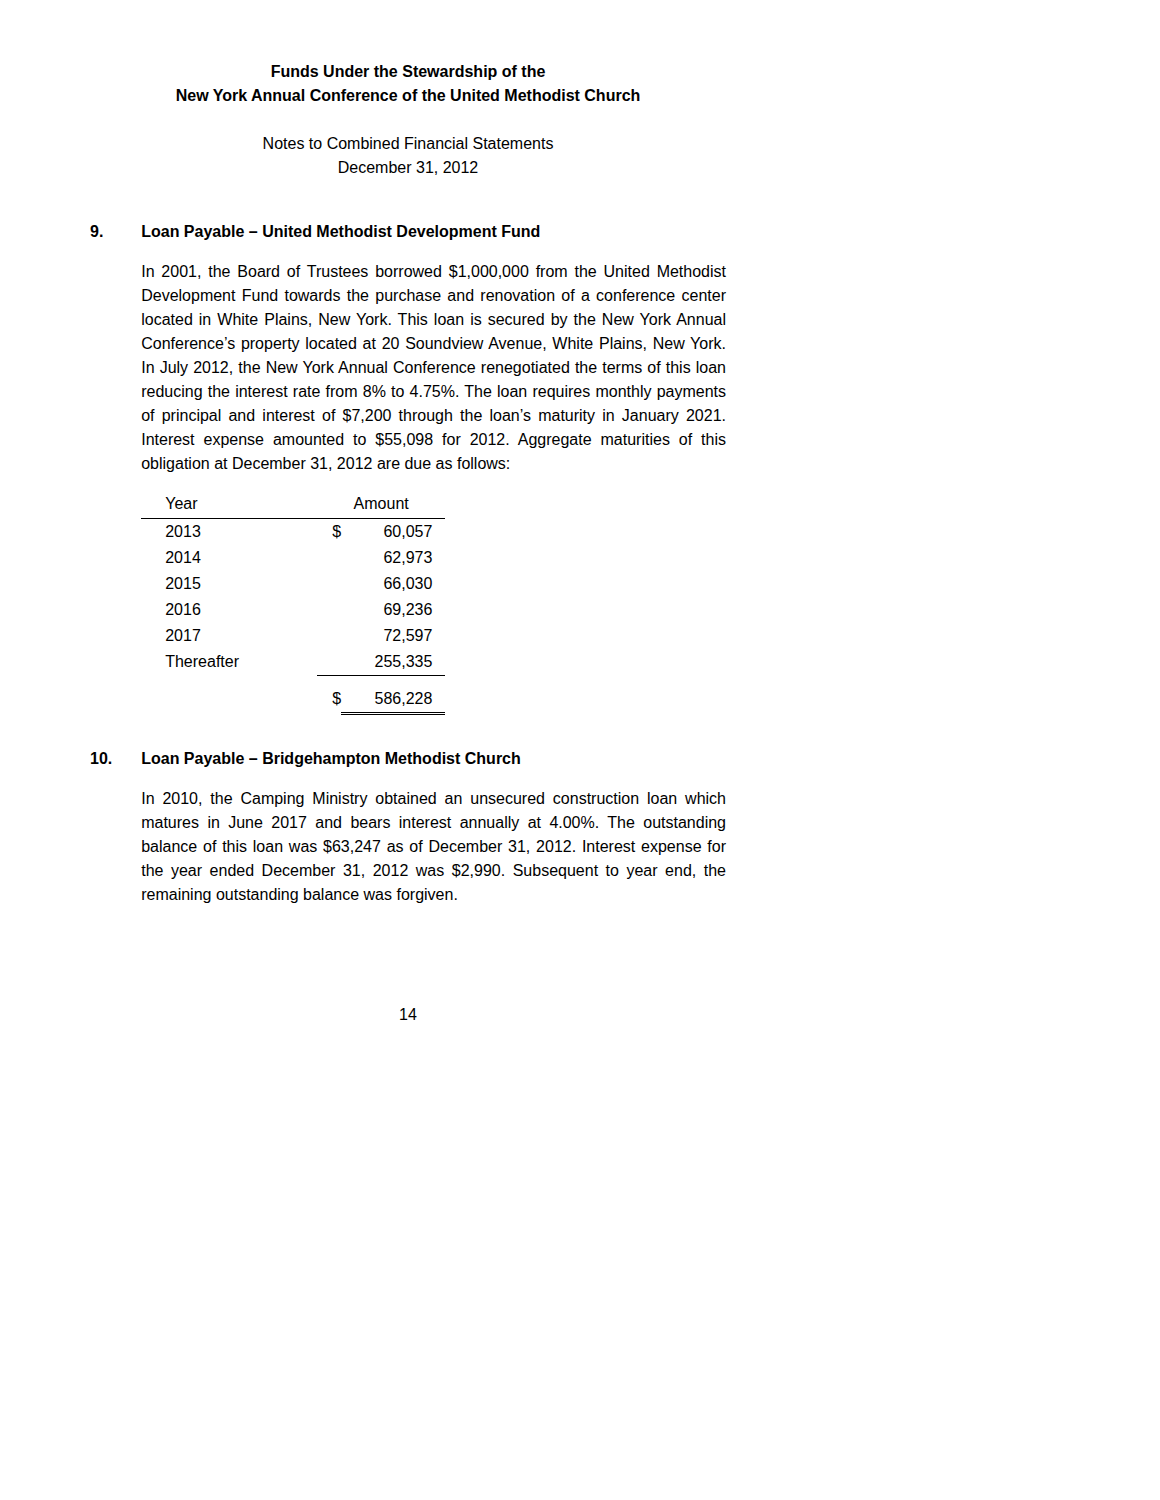Funds Under the Stewardship of the
New York Annual Conference of the United Methodist Church
Notes to Combined Financial Statements
December 31, 2012
9. Loan Payable – United Methodist Development Fund
In 2001, the Board of Trustees borrowed $1,000,000 from the United Methodist Development Fund towards the purchase and renovation of a conference center located in White Plains, New York. This loan is secured by the New York Annual Conference’s property located at 20 Soundview Avenue, White Plains, New York. In July 2012, the New York Annual Conference renegotiated the terms of this loan reducing the interest rate from 8% to 4.75%. The loan requires monthly payments of principal and interest of $7,200 through the loan’s maturity in January 2021. Interest expense amounted to $55,098 for 2012. Aggregate maturities of this obligation at December 31, 2012 are due as follows:
| Year | Amount |
| --- | --- |
| 2013 | $ | 60,057 |
| 2014 | | 62,973 |
| 2015 | | 66,030 |
| 2016 | | 69,236 |
| 2017 | | 72,597 |
| Thereafter | | 255,335 |
| | $ | 586,228 |
10. Loan Payable – Bridgehampton Methodist Church
In 2010, the Camping Ministry obtained an unsecured construction loan which matures in June 2017 and bears interest annually at 4.00%. The outstanding balance of this loan was $63,247 as of December 31, 2012. Interest expense for the year ended December 31, 2012 was $2,990. Subsequent to year end, the remaining outstanding balance was forgiven.
14